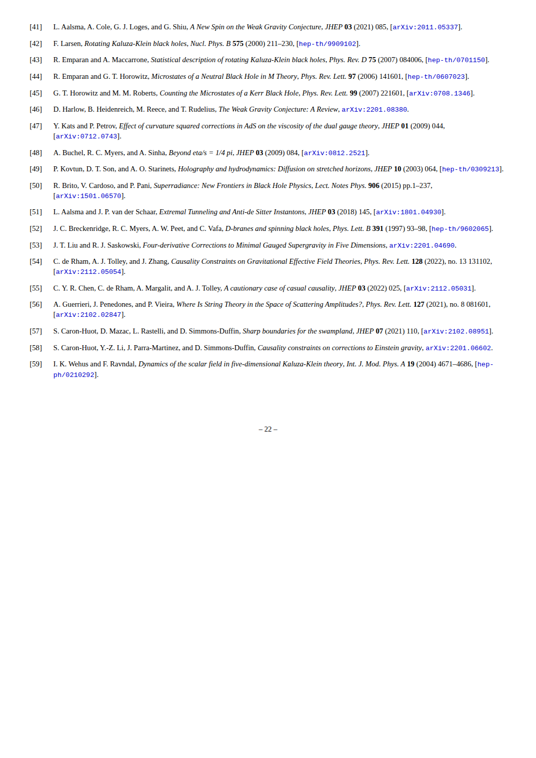[41] L. Aalsma, A. Cole, G. J. Loges, and G. Shiu, A New Spin on the Weak Gravity Conjecture, JHEP 03 (2021) 085, [arXiv:2011.05337].
[42] F. Larsen, Rotating Kaluza-Klein black holes, Nucl. Phys. B 575 (2000) 211–230, [hep-th/9909102].
[43] R. Emparan and A. Maccarrone, Statistical description of rotating Kaluza-Klein black holes, Phys. Rev. D 75 (2007) 084006, [hep-th/0701150].
[44] R. Emparan and G. T. Horowitz, Microstates of a Neutral Black Hole in M Theory, Phys. Rev. Lett. 97 (2006) 141601, [hep-th/0607023].
[45] G. T. Horowitz and M. M. Roberts, Counting the Microstates of a Kerr Black Hole, Phys. Rev. Lett. 99 (2007) 221601, [arXiv:0708.1346].
[46] D. Harlow, B. Heidenreich, M. Reece, and T. Rudelius, The Weak Gravity Conjecture: A Review, arXiv:2201.08380.
[47] Y. Kats and P. Petrov, Effect of curvature squared corrections in AdS on the viscosity of the dual gauge theory, JHEP 01 (2009) 044, [arXiv:0712.0743].
[48] A. Buchel, R. C. Myers, and A. Sinha, Beyond eta/s = 1/4 pi, JHEP 03 (2009) 084, [arXiv:0812.2521].
[49] P. Kovtun, D. T. Son, and A. O. Starinets, Holography and hydrodynamics: Diffusion on stretched horizons, JHEP 10 (2003) 064, [hep-th/0309213].
[50] R. Brito, V. Cardoso, and P. Pani, Superradiance: New Frontiers in Black Hole Physics, Lect. Notes Phys. 906 (2015) pp.1–237, [arXiv:1501.06570].
[51] L. Aalsma and J. P. van der Schaar, Extremal Tunneling and Anti-de Sitter Instantons, JHEP 03 (2018) 145, [arXiv:1801.04930].
[52] J. C. Breckenridge, R. C. Myers, A. W. Peet, and C. Vafa, D-branes and spinning black holes, Phys. Lett. B 391 (1997) 93–98, [hep-th/9602065].
[53] J. T. Liu and R. J. Saskowski, Four-derivative Corrections to Minimal Gauged Supergravity in Five Dimensions, arXiv:2201.04690.
[54] C. de Rham, A. J. Tolley, and J. Zhang, Causality Constraints on Gravitational Effective Field Theories, Phys. Rev. Lett. 128 (2022), no. 13 131102, [arXiv:2112.05054].
[55] C. Y. R. Chen, C. de Rham, A. Margalit, and A. J. Tolley, A cautionary case of casual causality, JHEP 03 (2022) 025, [arXiv:2112.05031].
[56] A. Guerrieri, J. Penedones, and P. Vieira, Where Is String Theory in the Space of Scattering Amplitudes?, Phys. Rev. Lett. 127 (2021), no. 8 081601, [arXiv:2102.02847].
[57] S. Caron-Huot, D. Mazac, L. Rastelli, and D. Simmons-Duffin, Sharp boundaries for the swampland, JHEP 07 (2021) 110, [arXiv:2102.08951].
[58] S. Caron-Huot, Y.-Z. Li, J. Parra-Martinez, and D. Simmons-Duffin, Causality constraints on corrections to Einstein gravity, arXiv:2201.06602.
[59] I. K. Wehus and F. Ravndal, Dynamics of the scalar field in five-dimensional Kaluza-Klein theory, Int. J. Mod. Phys. A 19 (2004) 4671–4686, [hep-ph/0210292].
– 22 –